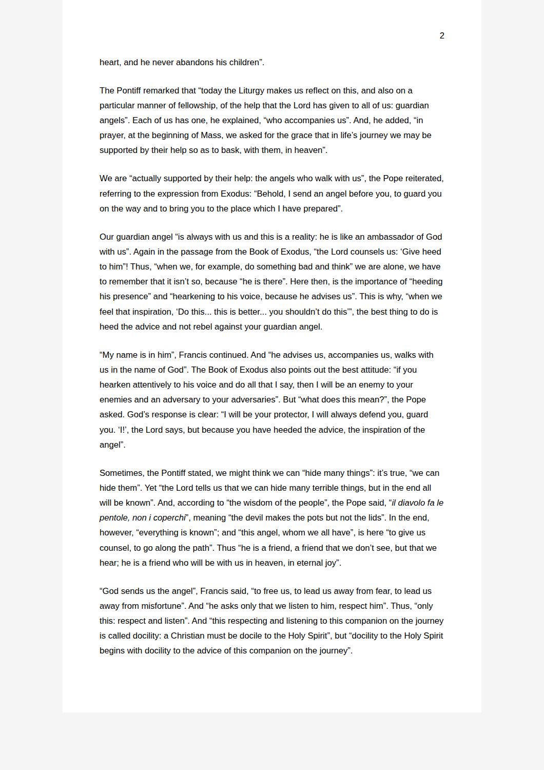2
heart, and he never abandons his children”.
The Pontiff remarked that “today the Liturgy makes us reflect on this, and also on a particular manner of fellowship, of the help that the Lord has given to all of us: guardian angels”. Each of us has one, he explained, “who accompanies us”. And, he added, “in prayer, at the beginning of Mass, we asked for the grace that in life’s journey we may be supported by their help so as to bask, with them, in heaven”.
We are “actually supported by their help: the angels who walk with us”, the Pope reiterated, referring to the expression from Exodus: “Behold, I send an angel before you, to guard you on the way and to bring you to the place which I have prepared”.
Our guardian angel “is always with us and this is a reality: he is like an ambassador of God with us”. Again in the passage from the Book of Exodus, “the Lord counsels us: ‘Give heed to him”! Thus, “when we, for example, do something bad and think” we are alone, we have to remember that it isn’t so, because “he is there”. Here then, is the importance of “heeding his presence” and “hearkening to his voice, because he advises us”. This is why, “when we feel that inspiration, ‘Do this... this is better... you shouldn’t do this’”, the best thing to do is heed the advice and not rebel against your guardian angel.
“My name is in him”, Francis continued. And “he advises us, accompanies us, walks with us in the name of God”. The Book of Exodus also points out the best attitude: “if you hearken attentively to his voice and do all that I say, then I will be an enemy to your enemies and an adversary to your adversaries”. But “what does this mean?”, the Pope asked. God’s response is clear: “I will be your protector, I will always defend you, guard you. ‘I!’, the Lord says, but because you have heeded the advice, the inspiration of the angel”.
Sometimes, the Pontiff stated, we might think we can “hide many things”: it’s true, “we can hide them”. Yet “the Lord tells us that we can hide many terrible things, but in the end all will be known”. And, according to “the wisdom of the people”, the Pope said, “il diavolo fa le pentole, non i coperchi”, meaning “the devil makes the pots but not the lids”. In the end, however, “everything is known”; and “this angel, whom we all have”, is here “to give us counsel, to go along the path”. Thus “he is a friend, a friend that we don’t see, but that we hear; he is a friend who will be with us in heaven, in eternal joy”.
“God sends us the angel”, Francis said, “to free us, to lead us away from fear, to lead us away from misfortune”. And “he asks only that we listen to him, respect him”. Thus, “only this: respect and listen”. And “this respecting and listening to this companion on the journey is called docility: a Christian must be docile to the Holy Spirit”, but “docility to the Holy Spirit begins with docility to the advice of this companion on the journey”.